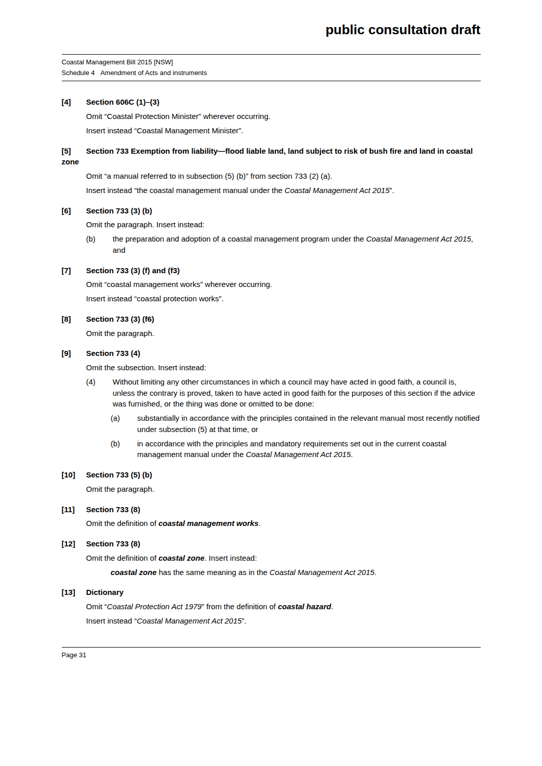public consultation draft
Coastal Management Bill 2015 [NSW]
Schedule 4 Amendment of Acts and instruments
[4] Section 606C (1)–(3)
Omit “Coastal Protection Minister” wherever occurring.
Insert instead “Coastal Management Minister”.
[5] Section 733 Exemption from liability—flood liable land, land subject to risk of bush fire and land in coastal zone
Omit “a manual referred to in subsection (5) (b)” from section 733 (2) (a).
Insert instead “the coastal management manual under the Coastal Management Act 2015”.
[6] Section 733 (3) (b)
Omit the paragraph. Insert instead:
(b) the preparation and adoption of a coastal management program under the Coastal Management Act 2015, and
[7] Section 733 (3) (f) and (f3)
Omit “coastal management works” wherever occurring.
Insert instead “coastal protection works”.
[8] Section 733 (3) (f6)
Omit the paragraph.
[9] Section 733 (4)
Omit the subsection. Insert instead:
(4) Without limiting any other circumstances in which a council may have acted in good faith, a council is, unless the contrary is proved, taken to have acted in good faith for the purposes of this section if the advice was furnished, or the thing was done or omitted to be done:
(a) substantially in accordance with the principles contained in the relevant manual most recently notified under subsection (5) at that time, or
(b) in accordance with the principles and mandatory requirements set out in the current coastal management manual under the Coastal Management Act 2015.
[10] Section 733 (5) (b)
Omit the paragraph.
[11] Section 733 (8)
Omit the definition of coastal management works.
[12] Section 733 (8)
Omit the definition of coastal zone. Insert instead:
coastal zone has the same meaning as in the Coastal Management Act 2015.
[13] Dictionary
Omit “Coastal Protection Act 1979” from the definition of coastal hazard.
Insert instead “Coastal Management Act 2015”.
Page 31